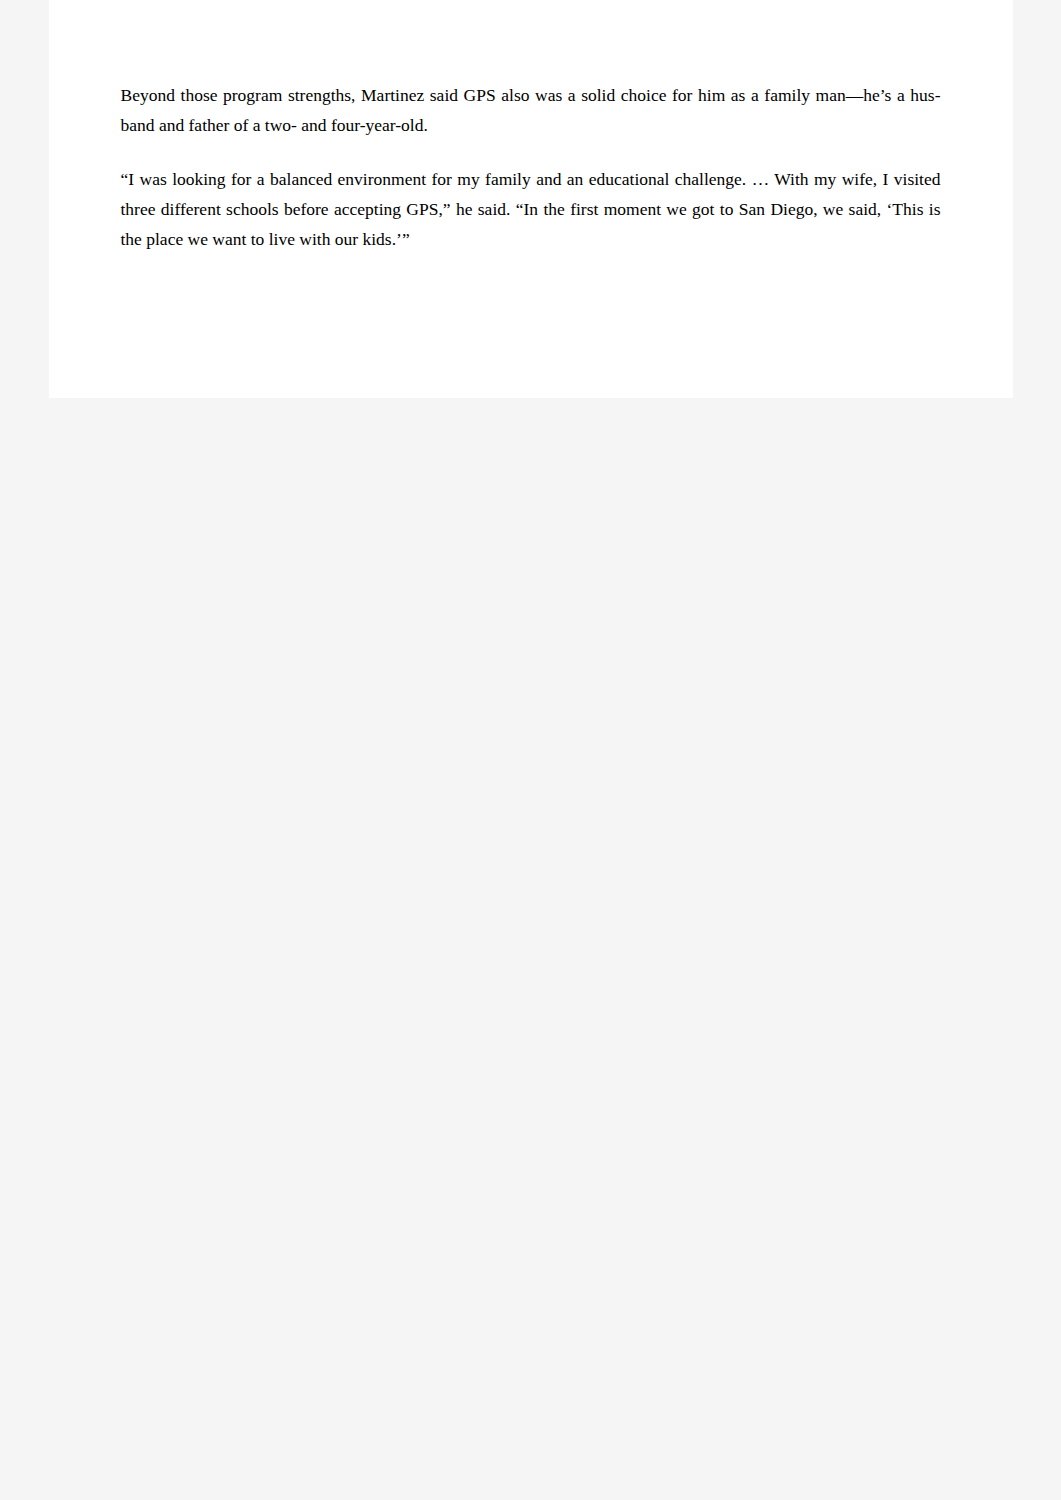Beyond those program strengths, Martinez said GPS also was a solid choice for him as a family man—he’s a husband and father of a two- and four-year-old.
“I was looking for a balanced environment for my family and an educational challenge. … With my wife, I visited three different schools before accepting GPS,” he said. “In the first moment we got to San Diego, we said, ‘This is the place we want to live with our kids.’”